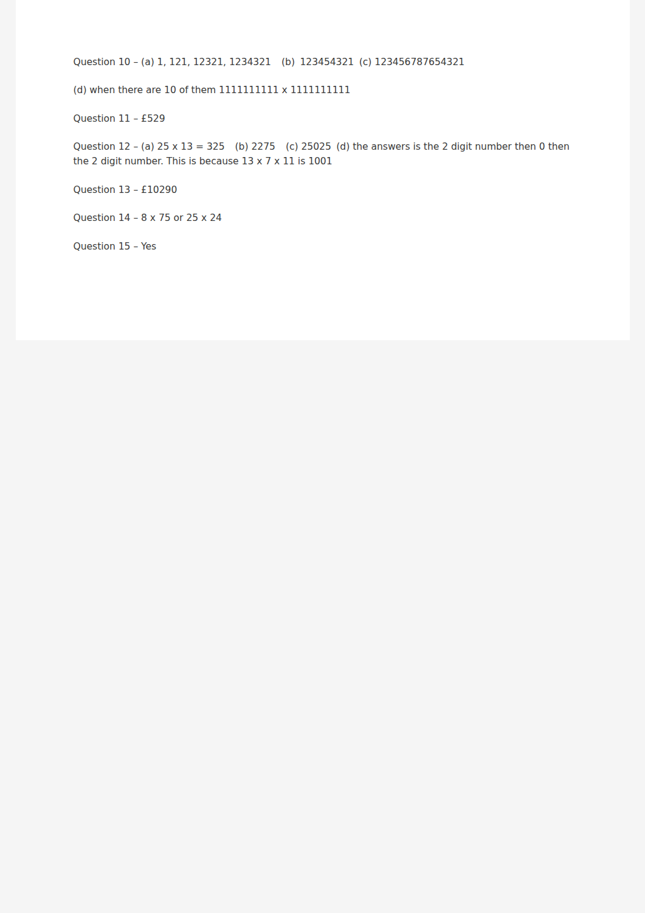Question 10 – (a) 1, 121, 12321, 1234321 (b) 123454321 (c) 123456787654321
(d) when there are 10 of them 1111111111 x 1111111111
Question 11 – £529
Question 12 – (a) 25 x 13 = 325 (b) 2275 (c) 25025 (d) the answers is the 2 digit number then 0 then the 2 digit number. This is because 13 x 7 x 11 is 1001
Question 13 – £10290
Question 14 – 8 x 75 or 25 x 24
Question 15 – Yes